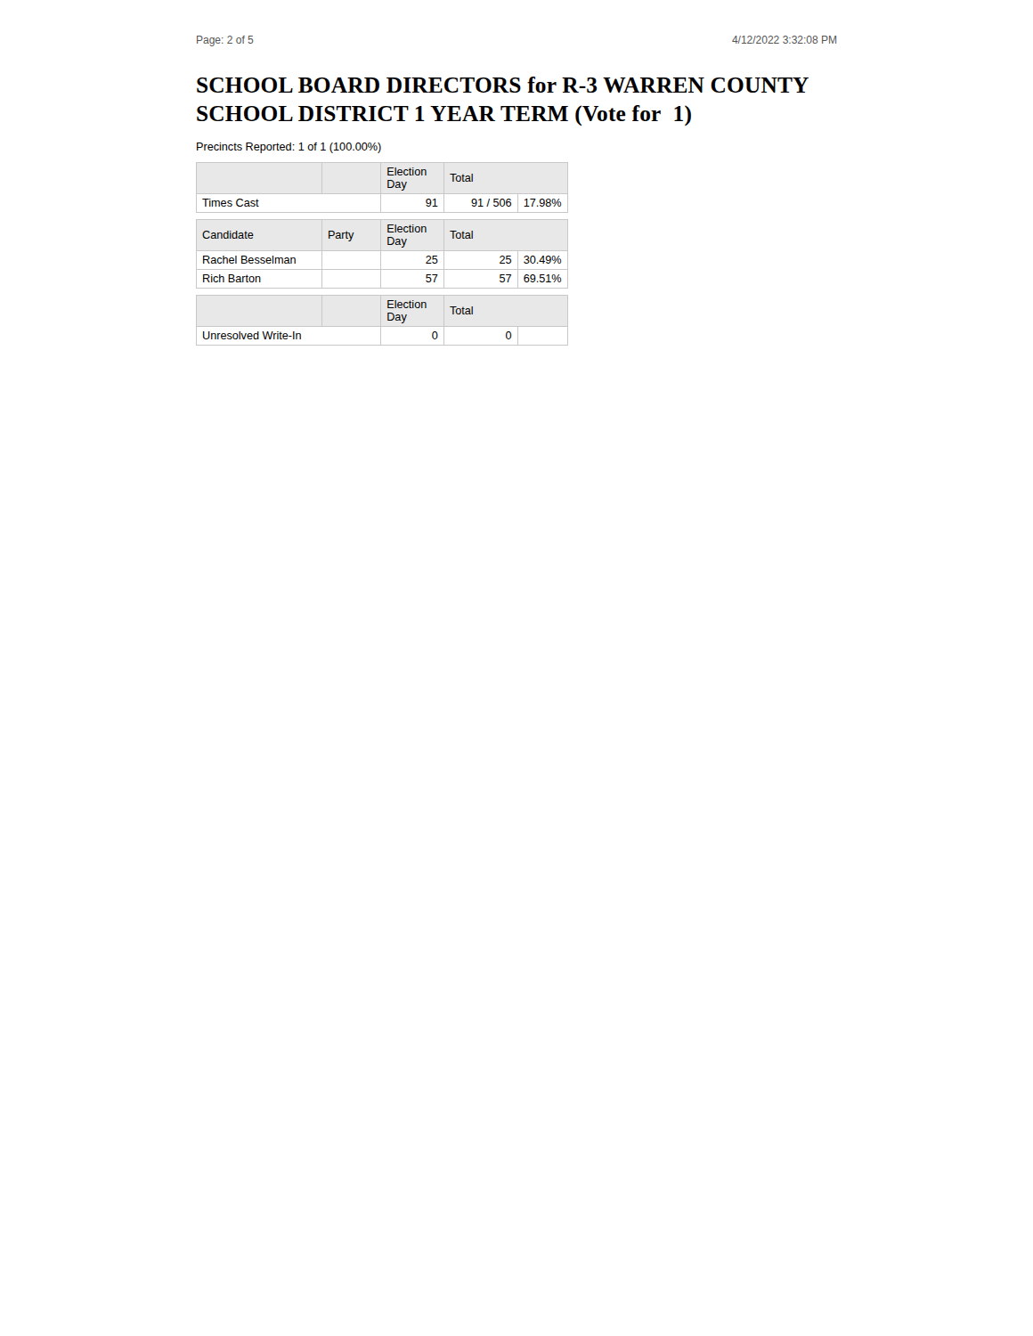Page: 2 of 5 4/12/2022 3:32:08 PM
SCHOOL BOARD DIRECTORS for R-3 WARREN COUNTY SCHOOL DISTRICT 1 YEAR TERM (Vote for 1)
Precincts Reported: 1 of 1 (100.00%)
| | | Election Day | Total |
| Times Cast | 91 | 91 / 506 | 17.98% |
| Candidate | Party | Election Day | Total |
| Rachel Besselman | | 25 | 25 | 30.49% |
| Rich Barton | | 57 | 57 | 69.51% |
| | | Election Day | Total |
| Unresolved Write-In | 0 | 0 | |